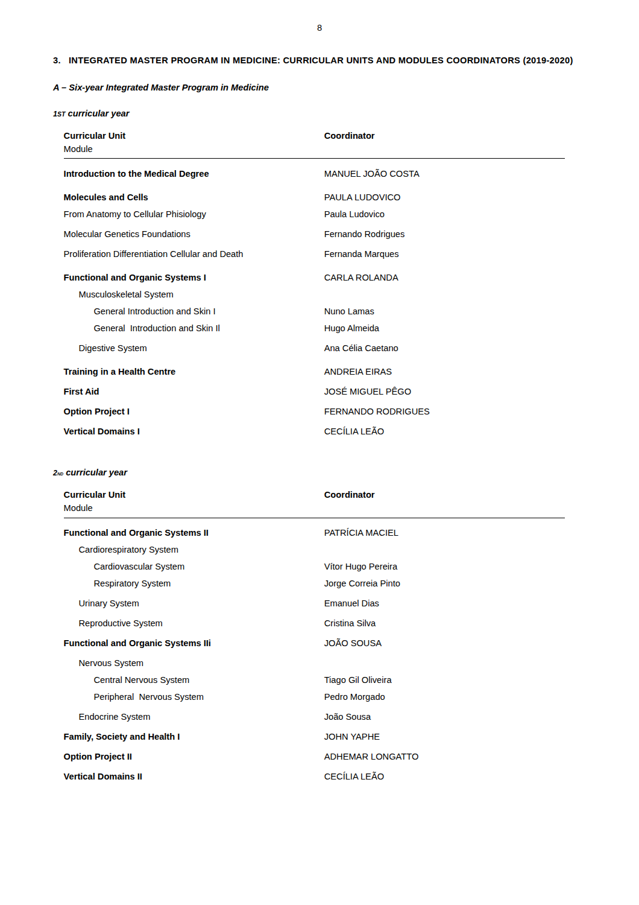8
3. INTEGRATED MASTER PROGRAM IN MEDICINE: CURRICULAR UNITS AND MODULES COORDINATORS (2019-2020)
A – Six-year Integrated Master Program in Medicine
1ST curricular year
| Curricular Unit | Coordinator |
| --- | --- |
| Module | |
| Introduction to the Medical Degree | MANUEL JOÃO COSTA |
| Molecules and Cells | PAULA LUDOVICO |
| From Anatomy to Cellular Phisiology | Paula Ludovico |
| Molecular Genetics Foundations | Fernando Rodrigues |
| Proliferation Differentiation Cellular and Death | Fernanda Marques |
| Functional and Organic Systems I | CARLA ROLANDA |
| Musculoskeletal System | |
| General Introduction and Skin I | Nuno Lamas |
| General Introduction and Skin Il | Hugo Almeida |
| Digestive System | Ana Célia Caetano |
| Training in a Health Centre | ANDREIA EIRAS |
| First Aid | JOSÉ MIGUEL PÊGO |
| Option Project I | FERNANDO RODRIGUES |
| Vertical Domains I | CECÍLIA LEÃO |
2nd curricular year
| Curricular Unit | Coordinator |
| --- | --- |
| Module | |
| Functional and Organic Systems II | PATRÍCIA MACIEL |
| Cardiorespiratory System | |
| Cardiovascular System | Vítor Hugo Pereira |
| Respiratory System | Jorge Correia Pinto |
| Urinary System | Emanuel Dias |
| Reproductive System | Cristina Silva |
| Functional and Organic Systems IIi | JOÃO SOUSA |
| Nervous System | |
| Central Nervous System | Tiago Gil Oliveira |
| Peripheral Nervous System | Pedro Morgado |
| Endocrine System | João Sousa |
| Family, Society and Health I | JOHN YAPHE |
| Option Project II | ADHEMAR LONGATTO |
| Vertical Domains II | CECÍLIA LEÃO |